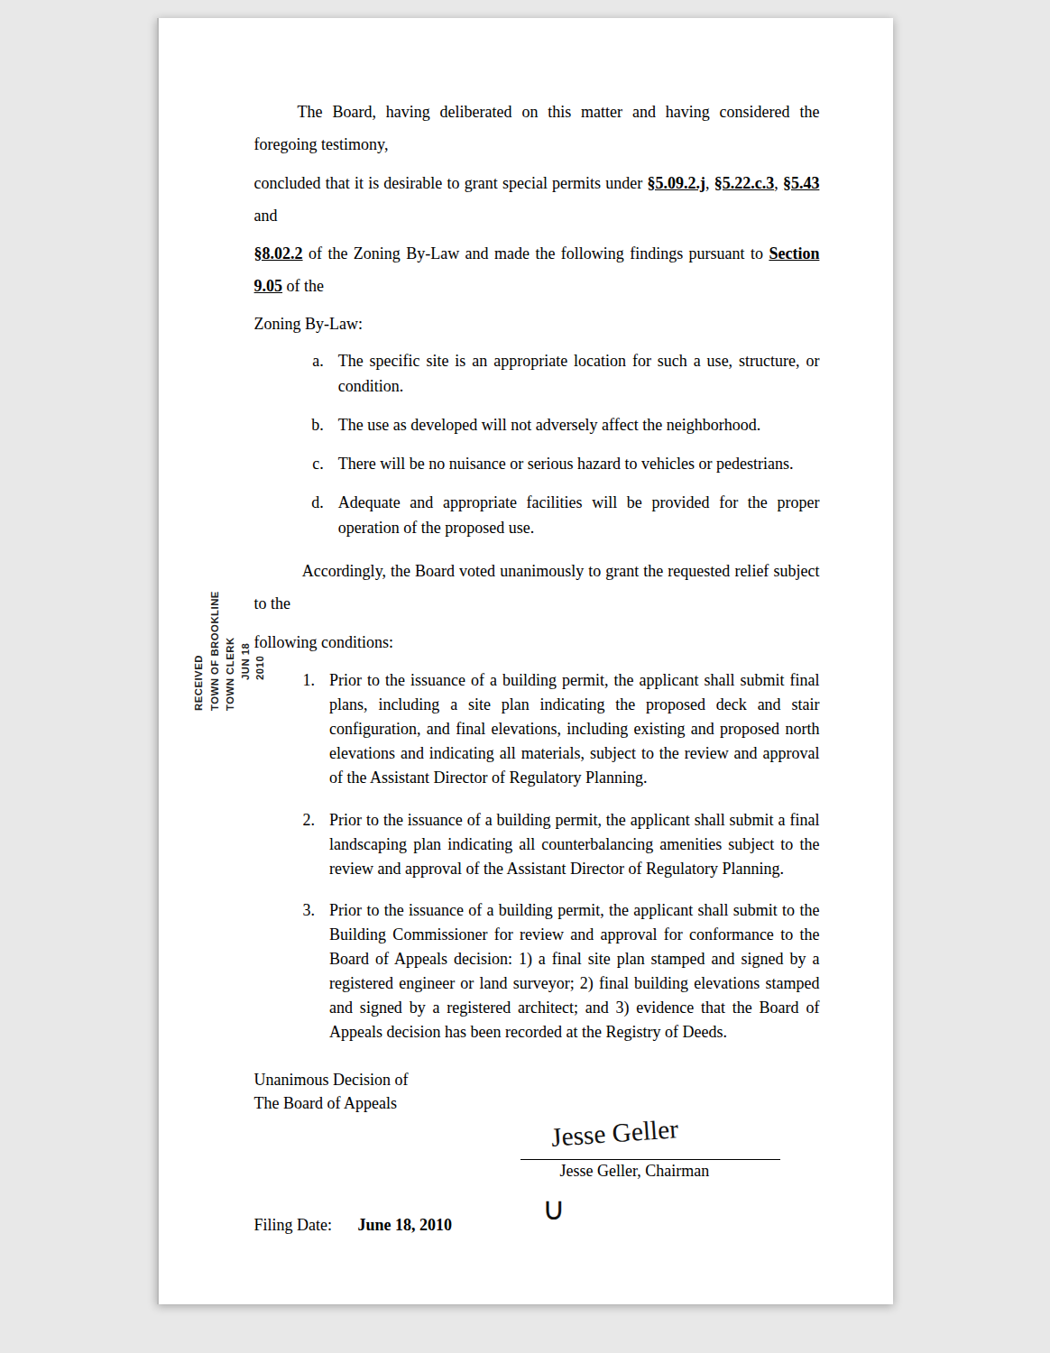The Board, having deliberated on this matter and having considered the foregoing testimony,
concluded that it is desirable to grant special permits under §5.09.2.j, §5.22.c.3, §5.43 and
§8.02.2 of the Zoning By-Law and made the following findings pursuant to Section 9.05 of the
Zoning By-Law:
The specific site is an appropriate location for such a use, structure, or condition.
The use as developed will not adversely affect the neighborhood.
There will be no nuisance or serious hazard to vehicles or pedestrians.
Adequate and appropriate facilities will be provided for the proper operation of the proposed use.
Accordingly, the Board voted unanimously to grant the requested relief subject to the
following conditions:
Prior to the issuance of a building permit, the applicant shall submit final plans, including a site plan indicating the proposed deck and stair configuration, and final elevations, including existing and proposed north elevations and indicating all materials, subject to the review and approval of the Assistant Director of Regulatory Planning.
Prior to the issuance of a building permit, the applicant shall submit a final landscaping plan indicating all counterbalancing amenities subject to the review and approval of the Assistant Director of Regulatory Planning.
Prior to the issuance of a building permit, the applicant shall submit to the Building Commissioner for review and approval for conformance to the Board of Appeals decision: 1) a final site plan stamped and signed by a registered engineer or land surveyor; 2) final building elevations stamped and signed by a registered architect; and 3) evidence that the Board of Appeals decision has been recorded at the Registry of Deeds.
RECEIVED TOWN OF BROOKLINE TOWN CLERK JUN 18 2010
Unanimous Decision of
The Board of Appeals
Jesse Geller
Jesse Geller, Chairman
∪
Filing Date: June 18, 2010